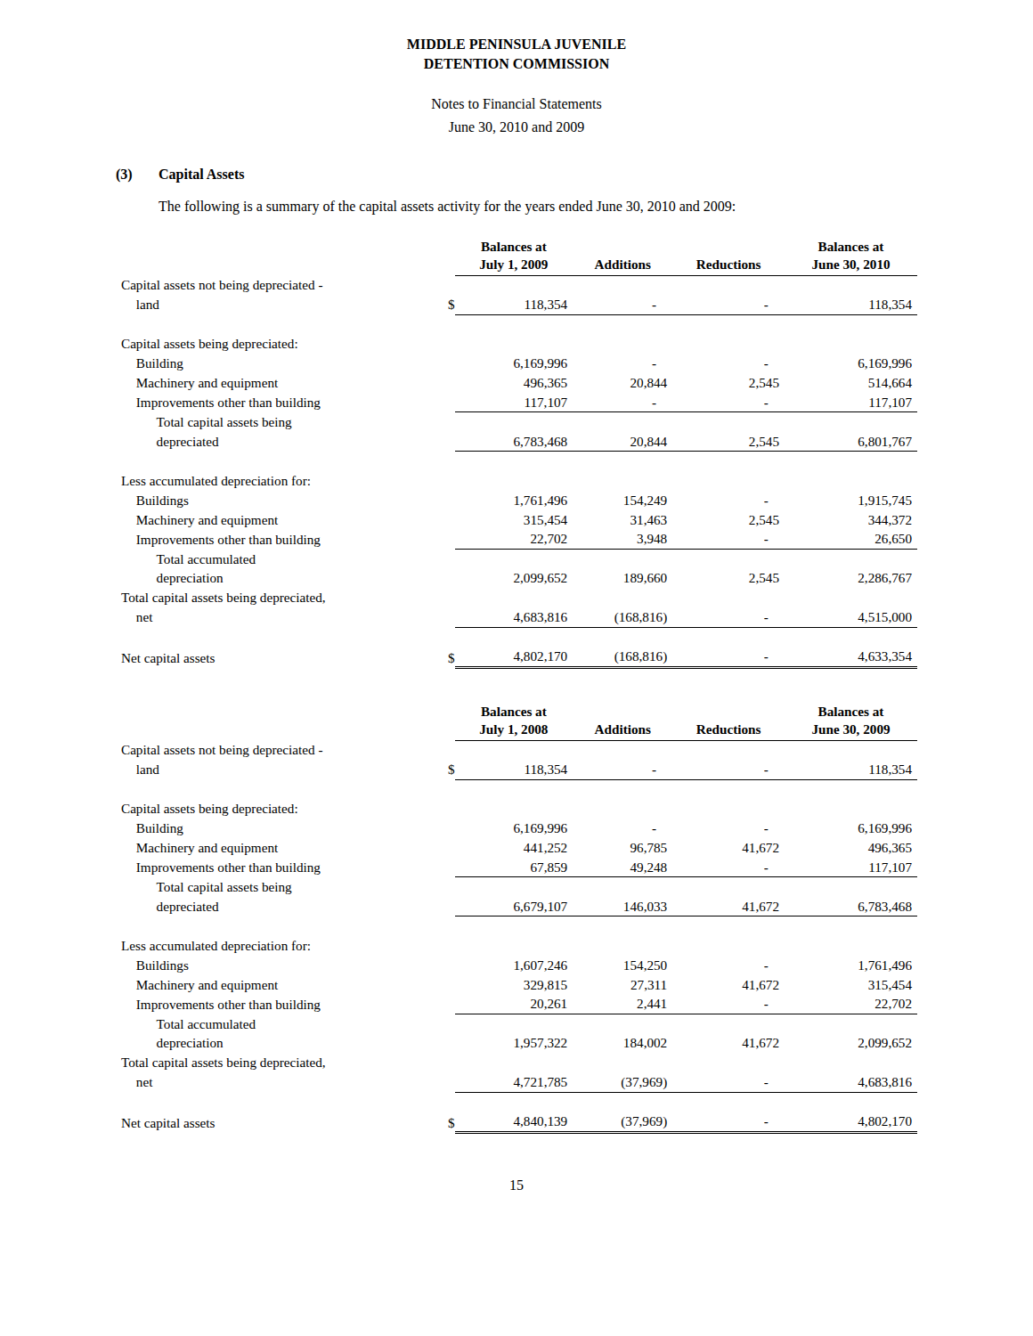MIDDLE PENINSULA JUVENILE
DETENTION COMMISSION
Notes to Financial Statements
June 30, 2010 and 2009
(3) Capital Assets
The following is a summary of the capital assets activity for the years ended June 30, 2010 and 2009:
| | | Balances at July 1, 2009 | Additions | Reductions | Balances at June 30, 2010 |
| --- | --- | --- | --- | --- | --- |
| Capital assets not being depreciated - | | | | | |
| land | $ | 118,354 | - | - | 118,354 |
| Capital assets being depreciated: | | | | | |
| Building | | 6,169,996 | - | - | 6,169,996 |
| Machinery and equipment | | 496,365 | 20,844 | 2,545 | 514,664 |
| Improvements other than building | | 117,107 | - | - | 117,107 |
| Total capital assets being | | | | | |
| depreciated | | 6,783,468 | 20,844 | 2,545 | 6,801,767 |
| Less accumulated depreciation for: | | | | | |
| Buildings | | 1,761,496 | 154,249 | - | 1,915,745 |
| Machinery and equipment | | 315,454 | 31,463 | 2,545 | 344,372 |
| Improvements other than building | | 22,702 | 3,948 | - | 26,650 |
| Total accumulated | | | | | |
| depreciation | | 2,099,652 | 189,660 | 2,545 | 2,286,767 |
| Total capital assets being depreciated, | | | | | |
| net | | 4,683,816 | (168,816) | - | 4,515,000 |
| Net capital assets | $ | 4,802,170 | (168,816) | - | 4,633,354 |
| | | Balances at July 1, 2008 | Additions | Reductions | Balances at June 30, 2009 |
| --- | --- | --- | --- | --- | --- |
| Capital assets not being depreciated - | | | | | |
| land | $ | 118,354 | - | - | 118,354 |
| Capital assets being depreciated: | | | | | |
| Building | | 6,169,996 | - | - | 6,169,996 |
| Machinery and equipment | | 441,252 | 96,785 | 41,672 | 496,365 |
| Improvements other than building | | 67,859 | 49,248 | - | 117,107 |
| Total capital assets being | | | | | |
| depreciated | | 6,679,107 | 146,033 | 41,672 | 6,783,468 |
| Less accumulated depreciation for: | | | | | |
| Buildings | | 1,607,246 | 154,250 | - | 1,761,496 |
| Machinery and equipment | | 329,815 | 27,311 | 41,672 | 315,454 |
| Improvements other than building | | 20,261 | 2,441 | - | 22,702 |
| Total accumulated | | | | | |
| depreciation | | 1,957,322 | 184,002 | 41,672 | 2,099,652 |
| Total capital assets being depreciated, | | | | | |
| net | | 4,721,785 | (37,969) | - | 4,683,816 |
| Net capital assets | $ | 4,840,139 | (37,969) | - | 4,802,170 |
15